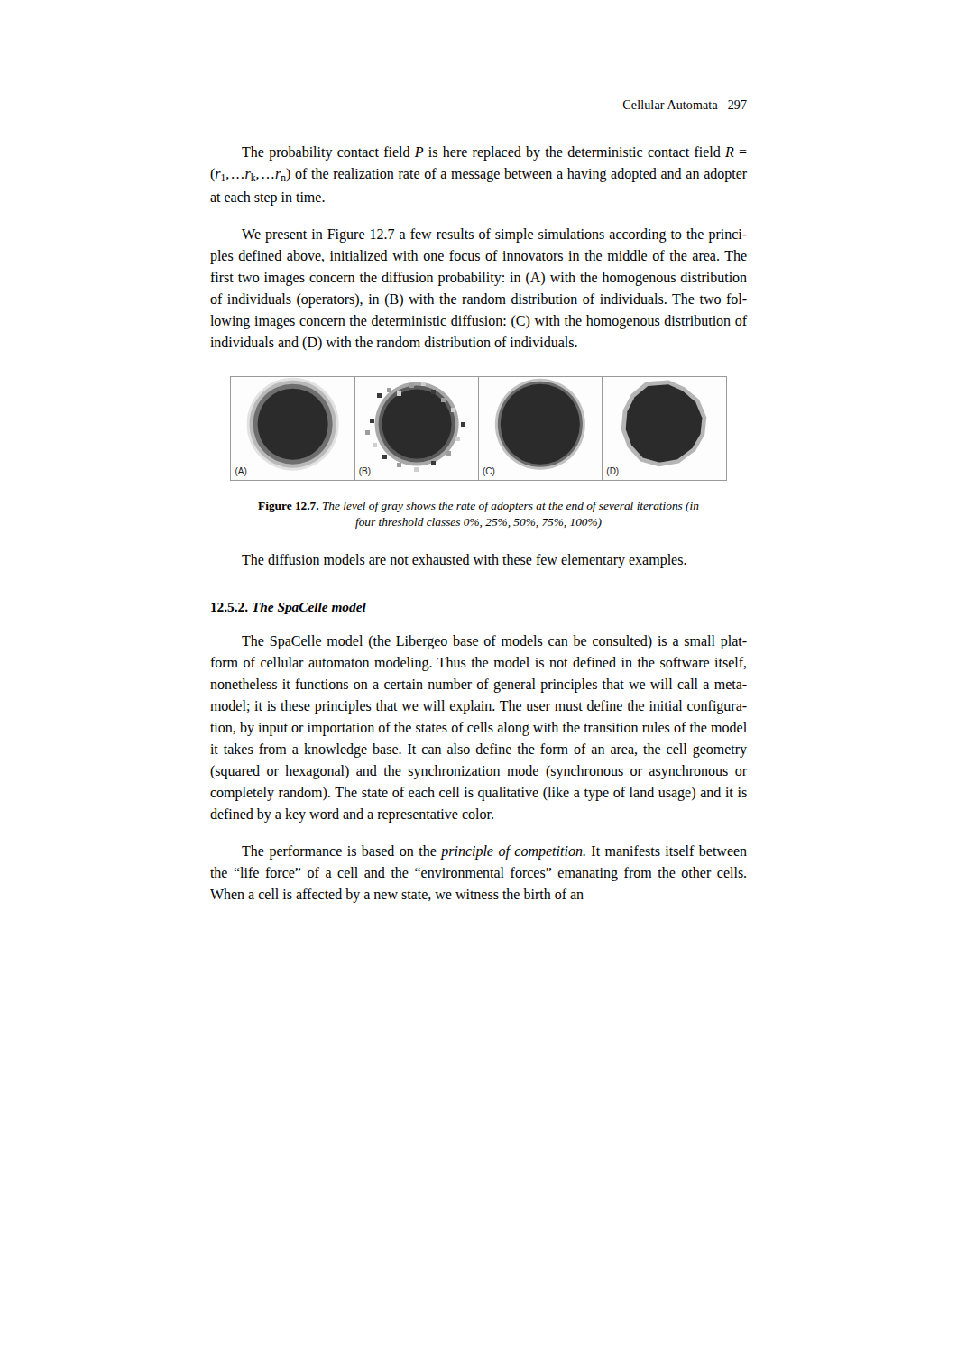Cellular Automata 297
The probability contact field P is here replaced by the deterministic contact field R = (r1, …rk, …rn) of the realization rate of a message between a having adopted and an adopter at each step in time.
We present in Figure 12.7 a few results of simple simulations according to the principles defined above, initialized with one focus of innovators in the middle of the area. The first two images concern the diffusion probability: in (A) with the homogenous distribution of individuals (operators), in (B) with the random distribution of individuals. The two following images concern the deterministic diffusion: (C) with the homogenous distribution of individuals and (D) with the random distribution of individuals.
| (A) | (B) | (C) | (D) |
Figure 12.7. The level of gray shows the rate of adopters at the end of several iterations (in four threshold classes 0%, 25%, 50%, 75%, 100%)
The diffusion models are not exhausted with these few elementary examples.
12.5.2. The SpaCelle model
The SpaCelle model (the Libergeo base of models can be consulted) is a small platform of cellular automaton modeling. Thus the model is not defined in the software itself, nonetheless it functions on a certain number of general principles that we will call a meta-model; it is these principles that we will explain. The user must define the initial configuration, by input or importation of the states of cells along with the transition rules of the model it takes from a knowledge base. It can also define the form of an area, the cell geometry (squared or hexagonal) and the synchronization mode (synchronous or asynchronous or completely random). The state of each cell is qualitative (like a type of land usage) and it is defined by a key word and a representative color.
The performance is based on the principle of competition. It manifests itself between the “life force” of a cell and the “environmental forces” emanating from the other cells. When a cell is affected by a new state, we witness the birth of an